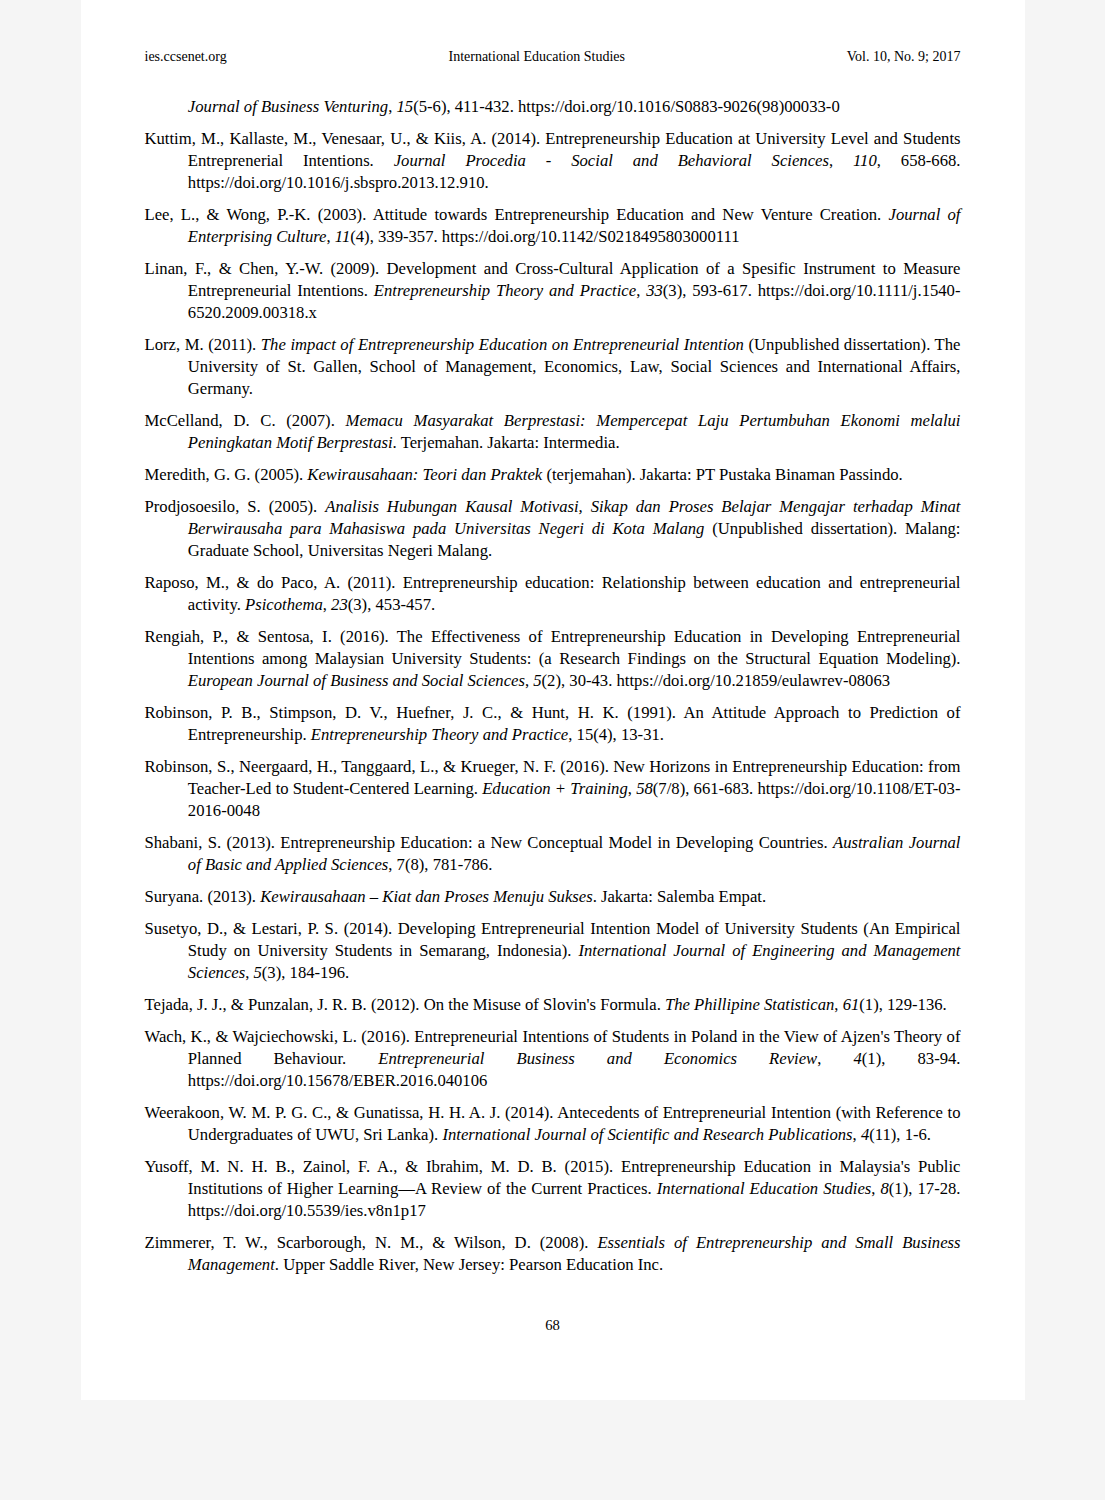ies.ccsenet.org International Education Studies Vol. 10, No. 9; 2017
Journal of Business Venturing, 15(5-6), 411-432. https://doi.org/10.1016/S0883-9026(98)00033-0
Kuttim, M., Kallaste, M., Venesaar, U., & Kiis, A. (2014). Entrepreneurship Education at University Level and Students Entreprenerial Intentions. Journal Procedia - Social and Behavioral Sciences, 110, 658-668. https://doi.org/10.1016/j.sbspro.2013.12.910.
Lee, L., & Wong, P.-K. (2003). Attitude towards Entrepreneurship Education and New Venture Creation. Journal of Enterprising Culture, 11(4), 339-357. https://doi.org/10.1142/S0218495803000111
Linan, F., & Chen, Y.-W. (2009). Development and Cross-Cultural Application of a Spesific Instrument to Measure Entrepreneurial Intentions. Entrepreneurship Theory and Practice, 33(3), 593-617. https://doi.org/10.1111/j.1540-6520.2009.00318.x
Lorz, M. (2011). The impact of Entrepreneurship Education on Entrepreneurial Intention (Unpublished dissertation). The University of St. Gallen, School of Management, Economics, Law, Social Sciences and International Affairs, Germany.
McCelland, D. C. (2007). Memacu Masyarakat Berprestasi: Mempercepat Laju Pertumbuhan Ekonomi melalui Peningkatan Motif Berprestasi. Terjemahan. Jakarta: Intermedia.
Meredith, G. G. (2005). Kewirausahaan: Teori dan Praktek (terjemahan). Jakarta: PT Pustaka Binaman Passindo.
Prodjosoesilo, S. (2005). Analisis Hubungan Kausal Motivasi, Sikap dan Proses Belajar Mengajar terhadap Minat Berwirausaha para Mahasiswa pada Universitas Negeri di Kota Malang (Unpublished dissertation). Malang: Graduate School, Universitas Negeri Malang.
Raposo, M., & do Paco, A. (2011). Entrepreneurship education: Relationship between education and entrepreneurial activity. Psicothema, 23(3), 453-457.
Rengiah, P., & Sentosa, I. (2016). The Effectiveness of Entrepreneurship Education in Developing Entrepreneurial Intentions among Malaysian University Students: (a Research Findings on the Structural Equation Modeling). European Journal of Business and Social Sciences, 5(2), 30-43. https://doi.org/10.21859/eulawrev-08063
Robinson, P. B., Stimpson, D. V., Huefner, J. C., & Hunt, H. K. (1991). An Attitude Approach to Prediction of Entrepreneurship. Entrepreneurship Theory and Practice, 15(4), 13-31.
Robinson, S., Neergaard, H., Tanggaard, L., & Krueger, N. F. (2016). New Horizons in Entrepreneurship Education: from Teacher-Led to Student-Centered Learning. Education + Training, 58(7/8), 661-683. https://doi.org/10.1108/ET-03-2016-0048
Shabani, S. (2013). Entrepreneurship Education: a New Conceptual Model in Developing Countries. Australian Journal of Basic and Applied Sciences, 7(8), 781-786.
Suryana. (2013). Kewirausahaan – Kiat dan Proses Menuju Sukses. Jakarta: Salemba Empat.
Susetyo, D., & Lestari, P. S. (2014). Developing Entrepreneurial Intention Model of University Students (An Empirical Study on University Students in Semarang, Indonesia). International Journal of Engineering and Management Sciences, 5(3), 184-196.
Tejada, J. J., & Punzalan, J. R. B. (2012). On the Misuse of Slovin's Formula. The Phillipine Statistican, 61(1), 129-136.
Wach, K., & Wajciechowski, L. (2016). Entrepreneurial Intentions of Students in Poland in the View of Ajzen's Theory of Planned Behaviour. Entrepreneurial Business and Economics Review, 4(1), 83-94. https://doi.org/10.15678/EBER.2016.040106
Weerakoon, W. M. P. G. C., & Gunatissa, H. H. A. J. (2014). Antecedents of Entrepreneurial Intention (with Reference to Undergraduates of UWU, Sri Lanka). International Journal of Scientific and Research Publications, 4(11), 1-6.
Yusoff, M. N. H. B., Zainol, F. A., & Ibrahim, M. D. B. (2015). Entrepreneurship Education in Malaysia's Public Institutions of Higher Learning—A Review of the Current Practices. International Education Studies, 8(1), 17-28. https://doi.org/10.5539/ies.v8n1p17
Zimmerer, T. W., Scarborough, N. M., & Wilson, D. (2008). Essentials of Entrepreneurship and Small Business Management. Upper Saddle River, New Jersey: Pearson Education Inc.
68